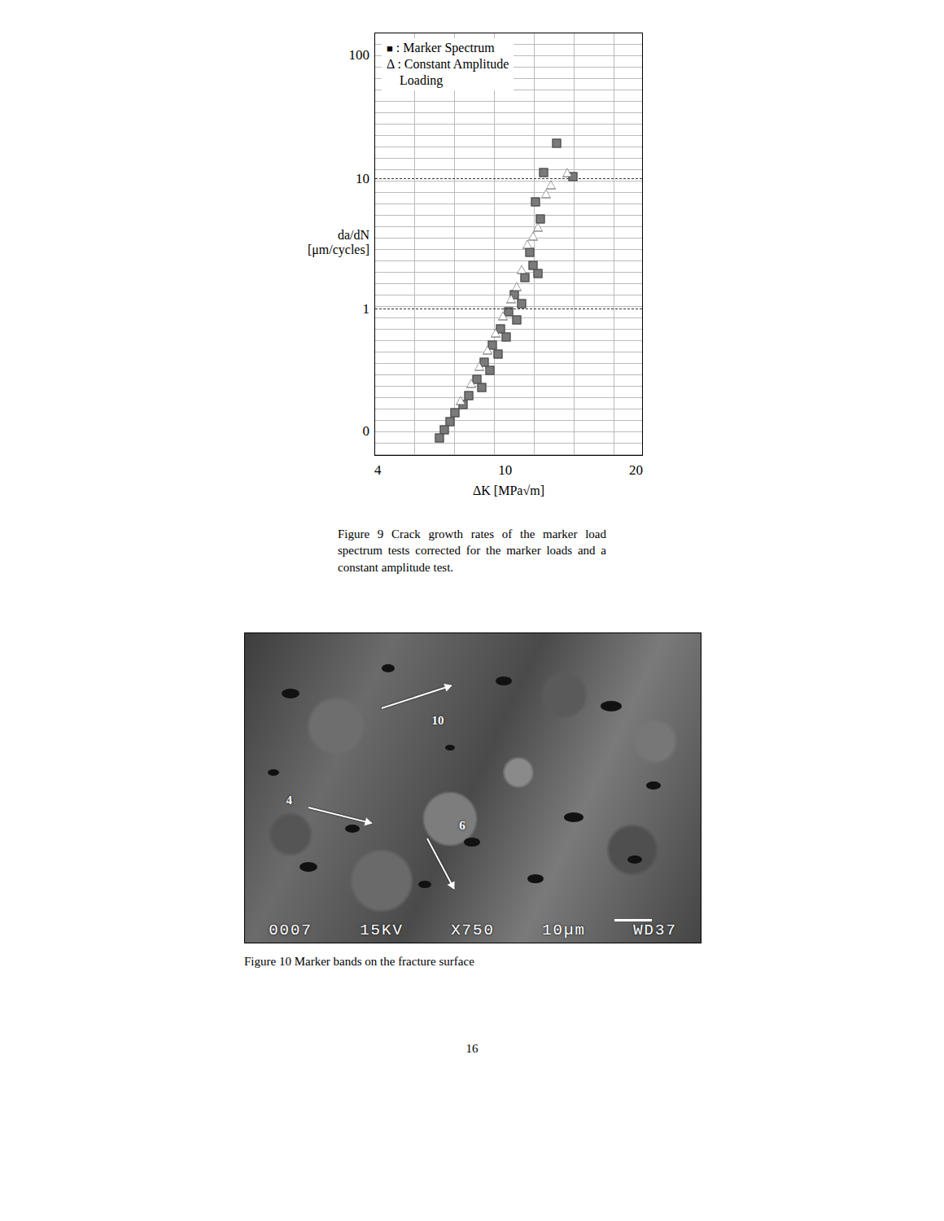100 10 1 0
da/dN
[μm/cycles]
■ : Marker Spectrum
Δ : Constant Amplitude
Loading
4 10 20
ΔK [MPa√m]
Figure 9 Crack growth rates of the marker load spectrum tests corrected for the marker loads and a constant amplitude test.
10
4
6
0007 15KV X750 10µm WD37
Figure 10 Marker bands on the fracture surface
16